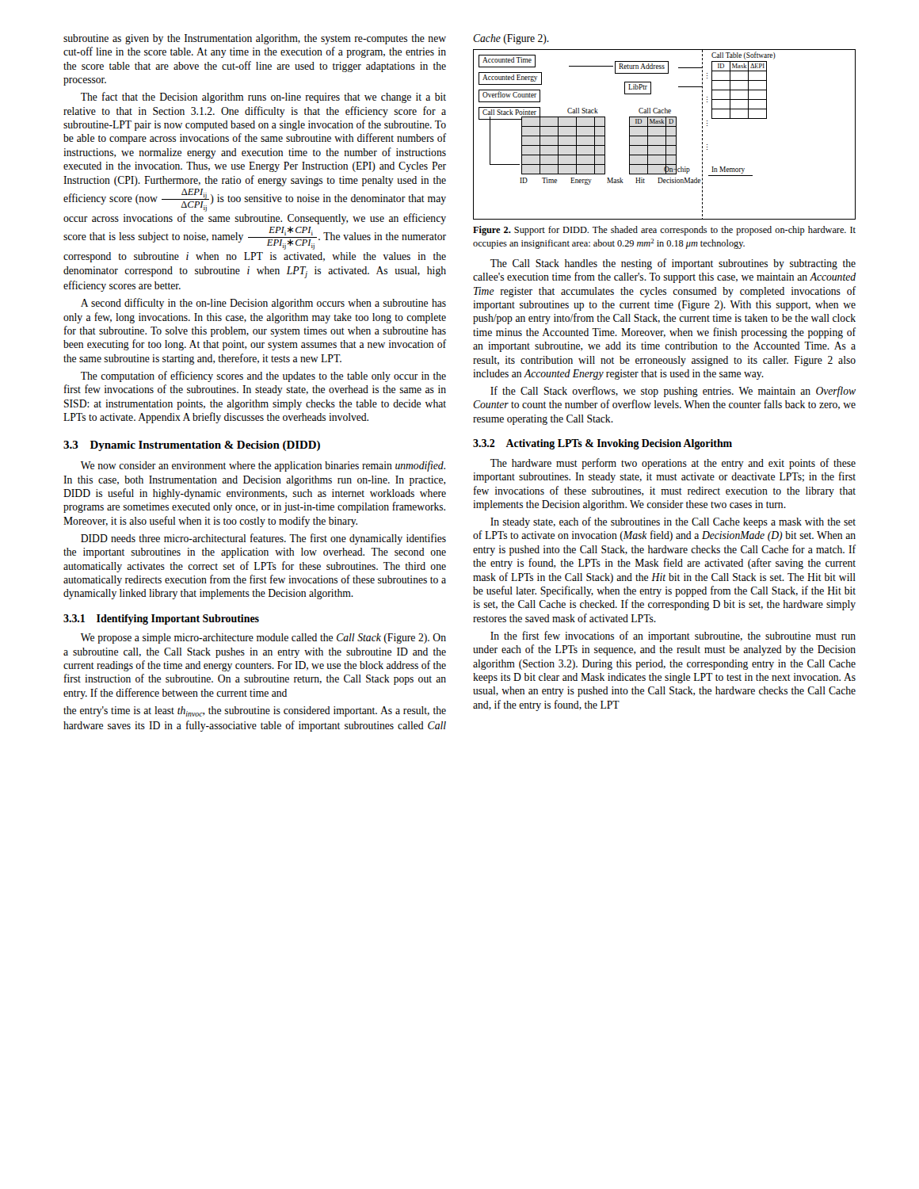subroutine as given by the Instrumentation algorithm, the system re-computes the new cut-off line in the score table. At any time in the execution of a program, the entries in the score table that are above the cut-off line are used to trigger adaptations in the processor.
The fact that the Decision algorithm runs on-line requires that we change it a bit relative to that in Section 3.1.2. One difficulty is that the efficiency score for a subroutine-LPT pair is now computed based on a single invocation of the subroutine. To be able to compare across invocations of the same subroutine with different numbers of instructions, we normalize energy and execution time to the number of instructions executed in the invocation. Thus, we use Energy Per Instruction (EPI) and Cycles Per Instruction (CPI). Furthermore, the ratio of energy savings to time penalty used in the efficiency score (now ΔEPIij ΔCPIij) is too sensitive to noise in the denominator that may occur across invocations of the same subroutine. Consequently, we use an efficiency score that is less subject to noise, namely EPIi∗CPIi EPIij∗CPIij. The values in the numerator correspond to subroutine i when no LPT is activated, while the values in the denominator correspond to subroutine i when LPTj is activated. As usual, high efficiency scores are better.
A second difficulty in the on-line Decision algorithm occurs when a subroutine has only a few, long invocations. In this case, the algorithm may take too long to complete for that subroutine. To solve this problem, our system times out when a subroutine has been executing for too long. At that point, our system assumes that a new invocation of the same subroutine is starting and, therefore, it tests a new LPT.
The computation of efficiency scores and the updates to the table only occur in the first few invocations of the subroutines. In steady state, the overhead is the same as in SISD: at instrumentation points, the algorithm simply checks the table to decide what LPTs to activate. Appendix A briefly discusses the overheads involved.
3.3 Dynamic Instrumentation & Decision (DIDD)
We now consider an environment where the application binaries remain unmodified. In this case, both Instrumentation and Decision algorithms run on-line. In practice, DIDD is useful in highly-dynamic environments, such as internet workloads where programs are sometimes executed only once, or in just-in-time compilation frameworks. Moreover, it is also useful when it is too costly to modify the binary.
DIDD needs three micro-architectural features. The first one dynamically identifies the important subroutines in the application with low overhead. The second one automatically activates the correct set of LPTs for these subroutines. The third one automatically redirects execution from the first few invocations of these subroutines to a dynamically linked library that implements the Decision algorithm.
3.3.1 Identifying Important Subroutines
We propose a simple micro-architecture module called the Call Stack (Figure 2). On a subroutine call, the Call Stack pushes in an entry with the subroutine ID and the current readings of the time and energy counters. For ID, we use the block address of the first instruction of the subroutine. On a subroutine return, the Call Stack pops out an entry. If the difference between the current time and
the entry's time is at least thinvoc, the subroutine is considered important. As a result, the hardware saves its ID in a fully-associative table of important subroutines called Call Cache (Figure 2).
Accounted Time
Accounted Energy
Overflow Counter
Call Stack Pointer
Return Address
LibPtr
Call Table (Software)
| ID | Mask | ΔEPI |
⋮
⋮
⋮
⋮
Call Stack
Call Cache
| ID | Mask | D |
ID
Time
Energy
Mask
Hit
DecisionMade
On−chip
In Memory
Figure 2. Support for DIDD. The shaded area corresponds to the proposed on-chip hardware. It occupies an insignificant area: about 0.29 mm2 in 0.18 μm technology.
The Call Stack handles the nesting of important subroutines by subtracting the callee's execution time from the caller's. To support this case, we maintain an Accounted Time register that accumulates the cycles consumed by completed invocations of important subroutines up to the current time (Figure 2). With this support, when we push/pop an entry into/from the Call Stack, the current time is taken to be the wall clock time minus the Accounted Time. Moreover, when we finish processing the popping of an important subroutine, we add its time contribution to the Accounted Time. As a result, its contribution will not be erroneously assigned to its caller. Figure 2 also includes an Accounted Energy register that is used in the same way.
If the Call Stack overflows, we stop pushing entries. We maintain an Overflow Counter to count the number of overflow levels. When the counter falls back to zero, we resume operating the Call Stack.
3.3.2 Activating LPTs & Invoking Decision Algorithm
The hardware must perform two operations at the entry and exit points of these important subroutines. In steady state, it must activate or deactivate LPTs; in the first few invocations of these subroutines, it must redirect execution to the library that implements the Decision algorithm. We consider these two cases in turn.
In steady state, each of the subroutines in the Call Cache keeps a mask with the set of LPTs to activate on invocation (Mask field) and a DecisionMade (D) bit set. When an entry is pushed into the Call Stack, the hardware checks the Call Cache for a match. If the entry is found, the LPTs in the Mask field are activated (after saving the current mask of LPTs in the Call Stack) and the Hit bit in the Call Stack is set. The Hit bit will be useful later. Specifically, when the entry is popped from the Call Stack, if the Hit bit is set, the Call Cache is checked. If the corresponding D bit is set, the hardware simply restores the saved mask of activated LPTs.
In the first few invocations of an important subroutine, the subroutine must run under each of the LPTs in sequence, and the result must be analyzed by the Decision algorithm (Section 3.2). During this period, the corresponding entry in the Call Cache keeps its D bit clear and Mask indicates the single LPT to test in the next invocation. As usual, when an entry is pushed into the Call Stack, the hardware checks the Call Cache and, if the entry is found, the LPT